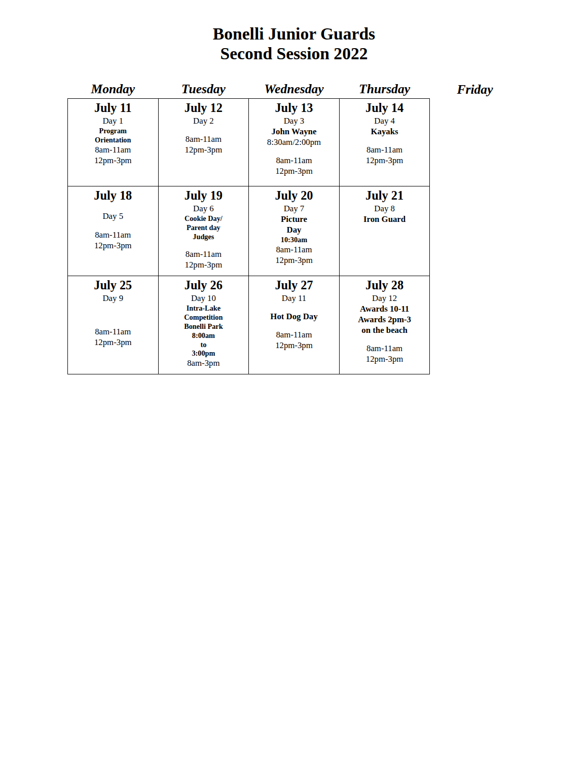Bonelli Junior Guards
Second Session 2022
| Monday | Tuesday | Wednesday | Thursday | Friday |
| --- | --- | --- | --- | --- |
| July 11 Day 1 Program Orientation 8am-11am 12pm-3pm | July 12 Day 2 8am-11am 12pm-3pm | July 13 Day 3 John Wayne 8:30am/2:00pm 8am-11am 12pm-3pm | July 14 Day 4 Kayaks 8am-11am 12pm-3pm | |
| July 18 Day 5 8am-11am 12pm-3pm | July 19 Day 6 Cookie Day/ Parent day Judges 8am-11am 12pm-3pm | July 20 Day 7 Picture Day 10:30am 8am-11am 12pm-3pm | July 21 Day 8 Iron Guard | |
| July 25 Day 9 8am-11am 12pm-3pm | July 26 Day 10 Intra-Lake Competition Bonelli Park 8:00am to 3:00pm 8am-3pm | July 27 Day 11 Hot Dog Day 8am-11am 12pm-3pm | July 28 Day 12 Awards 10-11 Awards 2pm-3 on the beach 8am-11am 12pm-3pm | |